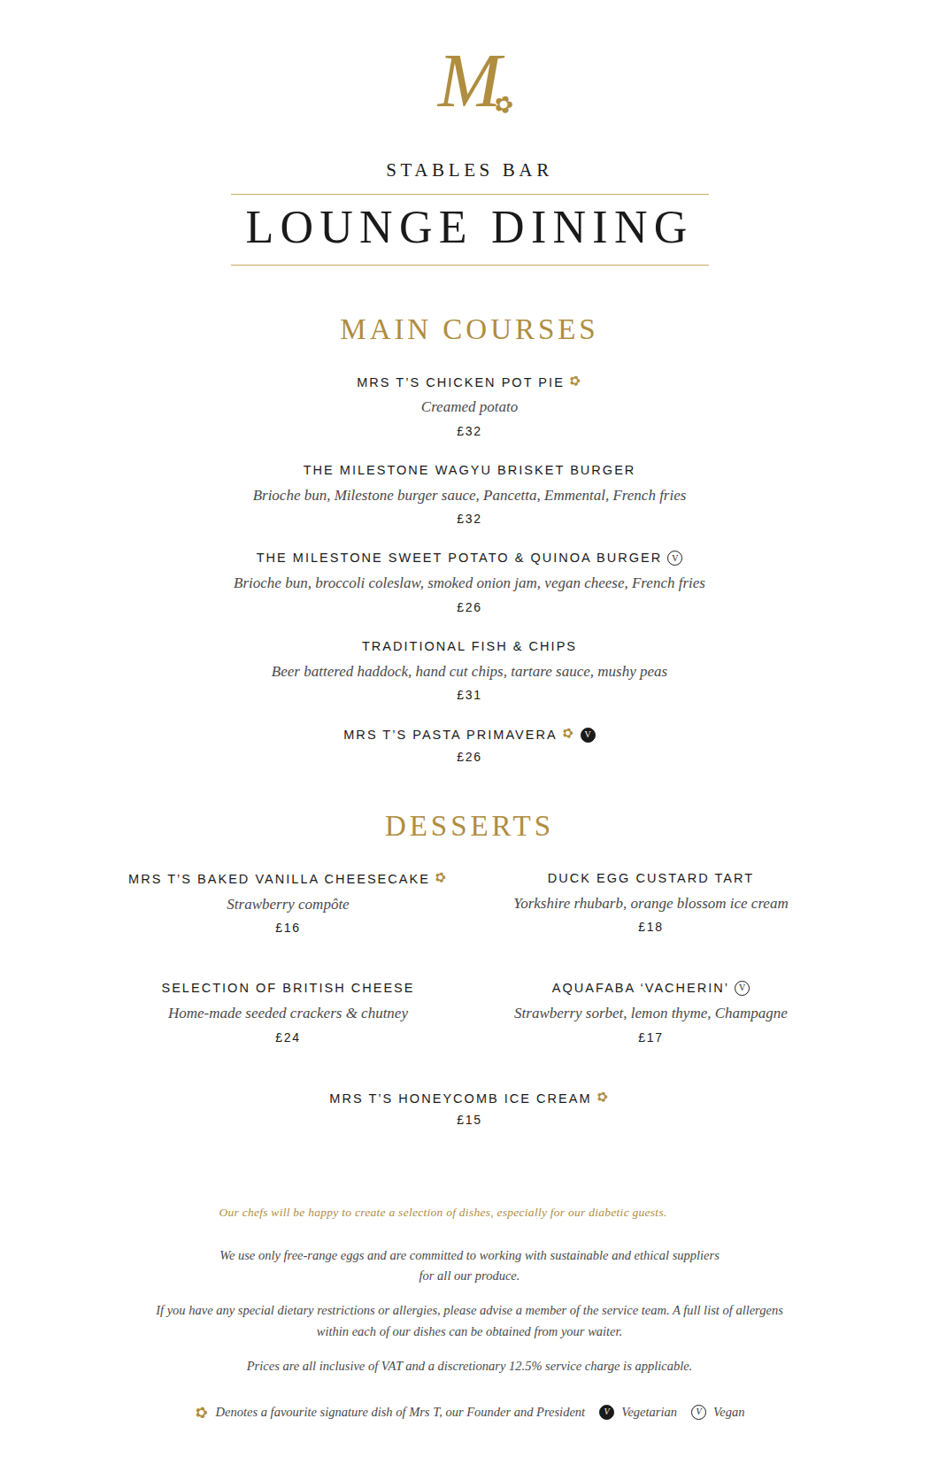M✿
Stables Bar
Lounge Dining
Main Courses
Mrs T’s Chicken Pot Pie✿
Creamed potato
£32
The Milestone Wagyu Brisket Burger
Brioche bun, Milestone burger sauce, Pancetta, Emmental, French fries
£32
The Milestone Sweet Potato & Quinoa BurgerV
Brioche bun, broccoli coleslaw, smoked onion jam, vegan cheese, French fries
£26
Traditional Fish & Chips
Beer battered haddock, hand cut chips, tartare sauce, mushy peas
£31
Mrs T’s Pasta Primavera✿V
£26
Desserts
Mrs T’s Baked Vanilla Cheesecake✿
Strawberry compôte
£16
Duck Egg Custard Tart
Yorkshire rhubarb, orange blossom ice cream
£18
Selection of British Cheese
Home-made seeded crackers & chutney
£24
Aquafaba ‘Vacherin’V
Strawberry sorbet, lemon thyme, Champagne
£17
Mrs T’s Honeycomb Ice Cream✿
£15
Our chefs will be happy to create a selection of dishes, especially for our diabetic guests.
We use only free-range eggs and are committed to working with sustainable and ethical suppliers
for all our produce.
If you have any special dietary restrictions or allergies, please advise a member of the service team. A full list of allergens within each of our dishes can be obtained from your waiter.
Prices are all inclusive of VAT and a discretionary 12.5% service charge is applicable.
✿ Denotes a favourite signature dish of Mrs T, our Founder and President VVegetarian VVegan